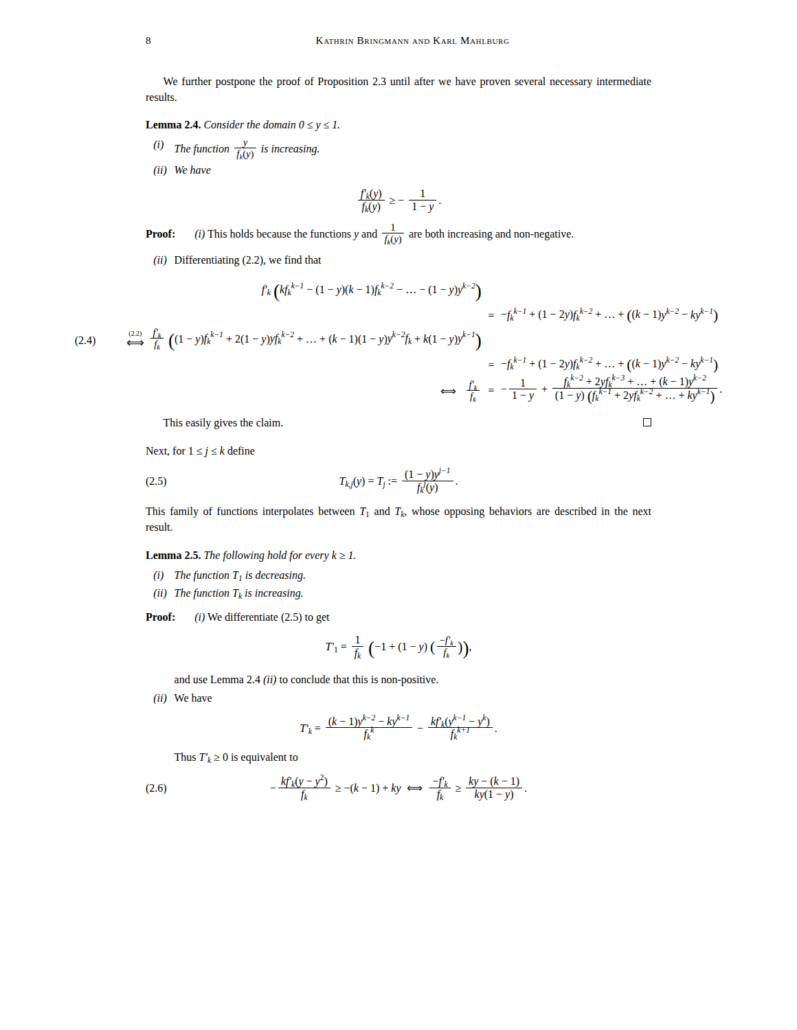8 Kathrin Bringmann and Karl Mahlburg
We further postpone the proof of Proposition 2.3 until after we have proven several necessary intermediate results.
Lemma 2.4. Consider the domain 0 ≤ y ≤ 1.
(i) The function yfk(y) is increasing.
(ii) We have
f′k(y) fk(y) ≥ − 11 − y.
Proof: (i) This holds because the functions y and 1 fk(y) are both increasing and non-negative.
(ii) Differentiating (2.2), we find that
f′k (kfkk−1 − (1 − y)(k − 1)fkk−2 − … − (1 − y)yk−2)
=
−fkk−1 + (1 − 2y)fkk−2 + … + ((k − 1)yk−2 − kyk−1)
(2.4)
(2.2)⟺ f′k fk ((1 − y)fkk−1 + 2(1 − y)yfkk−2 + … + (k − 1)(1 − y)yk−2fk + k(1 − y)yk−1)
=
−fkk−1 + (1 − 2y)fkk−2 + … + ((k − 1)yk−2 − kyk−1)
⟺ f′k fk
=
−11 − y + fkk−2 + 2yfkk−3 + … + (k − 1)yk−2(1 − y) (fkk−1 + 2yfkk−2 + … + kyk−1).
This easily gives the claim.
Next, for 1 ≤ j ≤ k define
(2.5)
Tk,j(y) = Tj := (1 − y)yj−1 fkj(y).
This family of functions interpolates between T1 and Tk, whose opposing behaviors are described in the next result.
Lemma 2.5. The following hold for every k ≥ 1.
(i) The function T1 is decreasing.
(ii) The function Tk is increasing.
Proof: (i) We differentiate (2.5) to get
T′1 = 1 fk (−1 + (1 − y) (−f′k fk)),
and use Lemma 2.4 (ii) to conclude that this is non-positive.
(ii) We have
T′k = (k − 1)yk−2 − kyk−1 fkk − kf′k(yk−1 − yk) fkk+1.
Thus T′k ≥ 0 is equivalent to
(2.6)
−kf′k(y − y2) fk ≥ −(k − 1) + ky ⟺ −f′k fk ≥ ky − (k − 1) ky(1 − y).